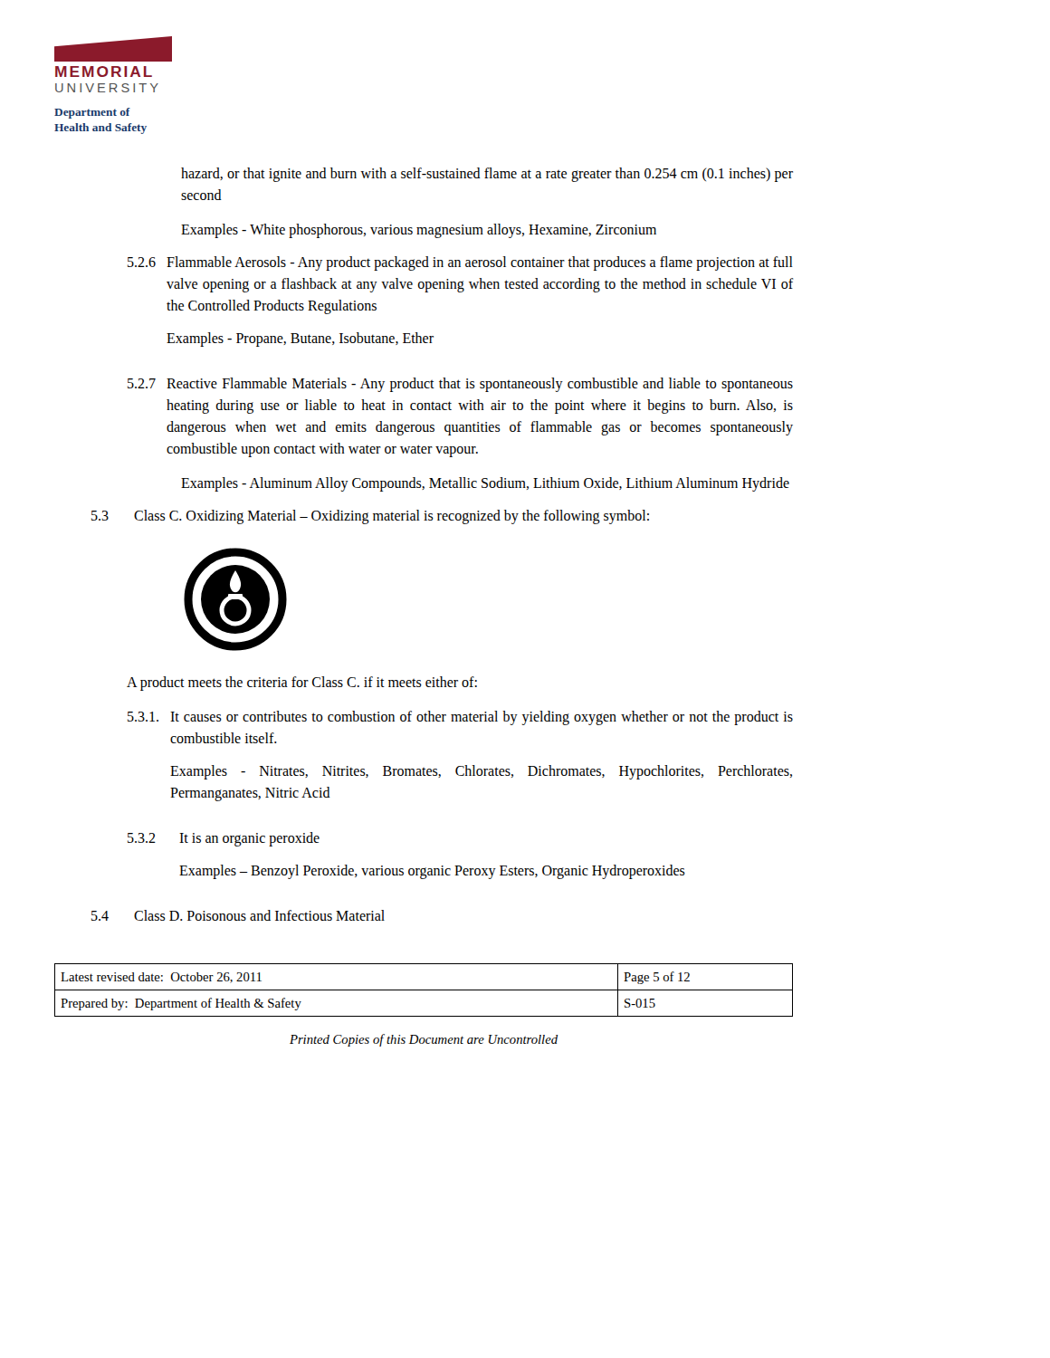MEMORIAL
UNIVERSITY
Department of
Health and Safety
hazard, or that ignite and burn with a self-sustained flame at a rate greater than 0.254 cm (0.1 inches) per second
Examples - White phosphorous, various magnesium alloys, Hexamine, Zirconium
5.2.6
Flammable Aerosols - Any product packaged in an aerosol container that produces a flame projection at full valve opening or a flashback at any valve opening when tested according to the method in schedule VI of the Controlled Products Regulations
Examples - Propane, Butane, Isobutane, Ether
5.2.7
Reactive Flammable Materials - Any product that is spontaneously combustible and liable to spontaneous heating during use or liable to heat in contact with air to the point where it begins to burn. Also, is dangerous when wet and emits dangerous quantities of flammable gas or becomes spontaneously combustible upon contact with water or water vapour.
Examples - Aluminum Alloy Compounds, Metallic Sodium, Lithium Oxide, Lithium Aluminum Hydride
5.3
Class C. Oxidizing Material – Oxidizing material is recognized by the following symbol:
A product meets the criteria for Class C. if it meets either of:
5.3.1.
It causes or contributes to combustion of other material by yielding oxygen whether or not the product is combustible itself.
Examples - Nitrates, Nitrites, Bromates, Chlorates, Dichromates, Hypochlorites, Perchlorates, Permanganates, Nitric Acid
5.3.2
It is an organic peroxide
Examples – Benzoyl Peroxide, various organic Peroxy Esters, Organic Hydroperoxides
5.4
Class D. Poisonous and Infectious Material
| Latest revised date: October 26, 2011 | Page 5 of 12 |
| Prepared by: Department of Health & Safety | S-015 |
Printed Copies of this Document are Uncontrolled